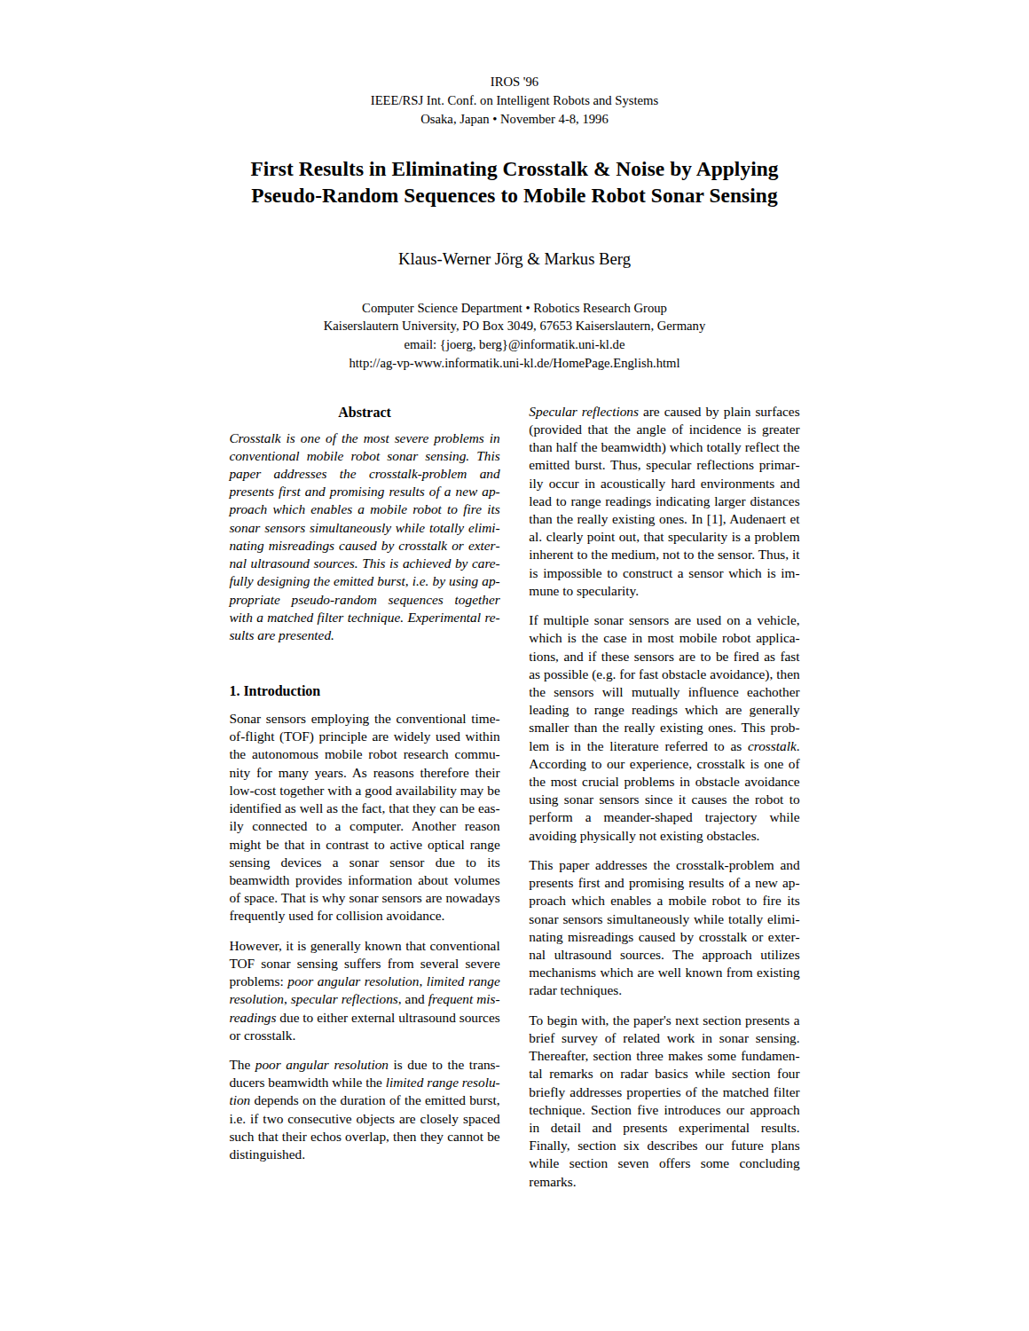IROS '96
IEEE/RSJ Int. Conf. on Intelligent Robots and Systems
Osaka, Japan • November 4-8, 1996
First Results in Eliminating Crosstalk & Noise by Applying
Pseudo-Random Sequences to Mobile Robot Sonar Sensing
Klaus-Werner Jörg & Markus Berg
Computer Science Department • Robotics Research Group
Kaiserslautern University, PO Box 3049, 67653 Kaiserslautern, Germany
email: {joerg, berg}@informatik.uni-kl.de
http://ag-vp-www.informatik.uni-kl.de/HomePage.English.html
Abstract
Crosstalk is one of the most severe problems in conventional mobile robot sonar sensing. This paper addresses the crosstalk-problem and presents first and promising results of a new approach which enables a mobile robot to fire its sonar sensors simultaneously while totally eliminating misreadings caused by crosstalk or external ultrasound sources. This is achieved by carefully designing the emitted burst, i.e. by using appropriate pseudo-random sequences together with a matched filter technique. Experimental results are presented.
1. Introduction
Sonar sensors employing the conventional time-of-flight (TOF) principle are widely used within the autonomous mobile robot research community for many years. As reasons therefore their low-cost together with a good availability may be identified as well as the fact, that they can be easily connected to a computer. Another reason might be that in contrast to active optical range sensing devices a sonar sensor due to its beamwidth provides information about volumes of space. That is why sonar sensors are nowadays frequently used for collision avoidance.
However, it is generally known that conventional TOF sonar sensing suffers from several severe problems: poor angular resolution, limited range resolution, specular reflections, and frequent misreadings due to either external ultrasound sources or crosstalk.
The poor angular resolution is due to the transducers beamwidth while the limited range resolution depends on the duration of the emitted burst, i.e. if two consecutive objects are closely spaced such that their echos overlap, then they cannot be distinguished.
Specular reflections are caused by plain surfaces (provided that the angle of incidence is greater than half the beamwidth) which totally reflect the emitted burst. Thus, specular reflections primarily occur in acoustically hard environments and lead to range readings indicating larger distances than the really existing ones. In [1], Audenaert et al. clearly point out, that specularity is a problem inherent to the medium, not to the sensor. Thus, it is impossible to construct a sensor which is immune to specularity.
If multiple sonar sensors are used on a vehicle, which is the case in most mobile robot applications, and if these sensors are to be fired as fast as possible (e.g. for fast obstacle avoidance), then the sensors will mutually influence eachother leading to range readings which are generally smaller than the really existing ones. This problem is in the literature referred to as crosstalk. According to our experience, crosstalk is one of the most crucial problems in obstacle avoidance using sonar sensors since it causes the robot to perform a meander-shaped trajectory while avoiding physically not existing obstacles.
This paper addresses the crosstalk-problem and presents first and promising results of a new approach which enables a mobile robot to fire its sonar sensors simultaneously while totally eliminating misreadings caused by crosstalk or external ultrasound sources. The approach utilizes mechanisms which are well known from existing radar techniques.
To begin with, the paper's next section presents a brief survey of related work in sonar sensing. Thereafter, section three makes some fundamental remarks on radar basics while section four briefly addresses properties of the matched filter technique. Section five introduces our approach in detail and presents experimental results. Finally, section six describes our future plans while section seven offers some concluding remarks.